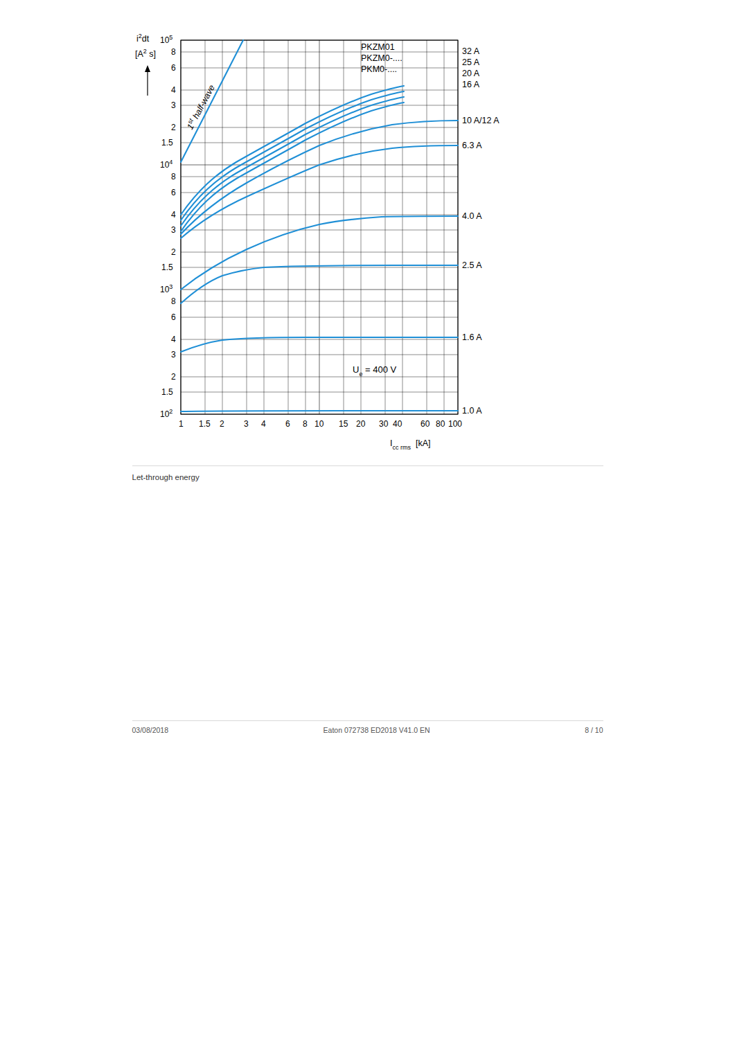i2dt [A2 s] 105 8 6 4 3 2 1.5 104 8 6 4 3 2 1.5 103 8 6 4 3 2 1.5 102 1 1.5 2 3 4 6 8 10 15 20 30 40 60 80 100 Icc rms [kA] PKZM01 PKZM0-.... PKM0-.... Ue = 400 V 1st half-wave 32 A 25 A 20 A 16 A 10 A/12 A 6.3 A 4.0 A 2.5 A 1.6 A 1.0 A
Let-through energy
03/08/2018 Eaton 072738 ED2018 V41.0 EN 8 / 10